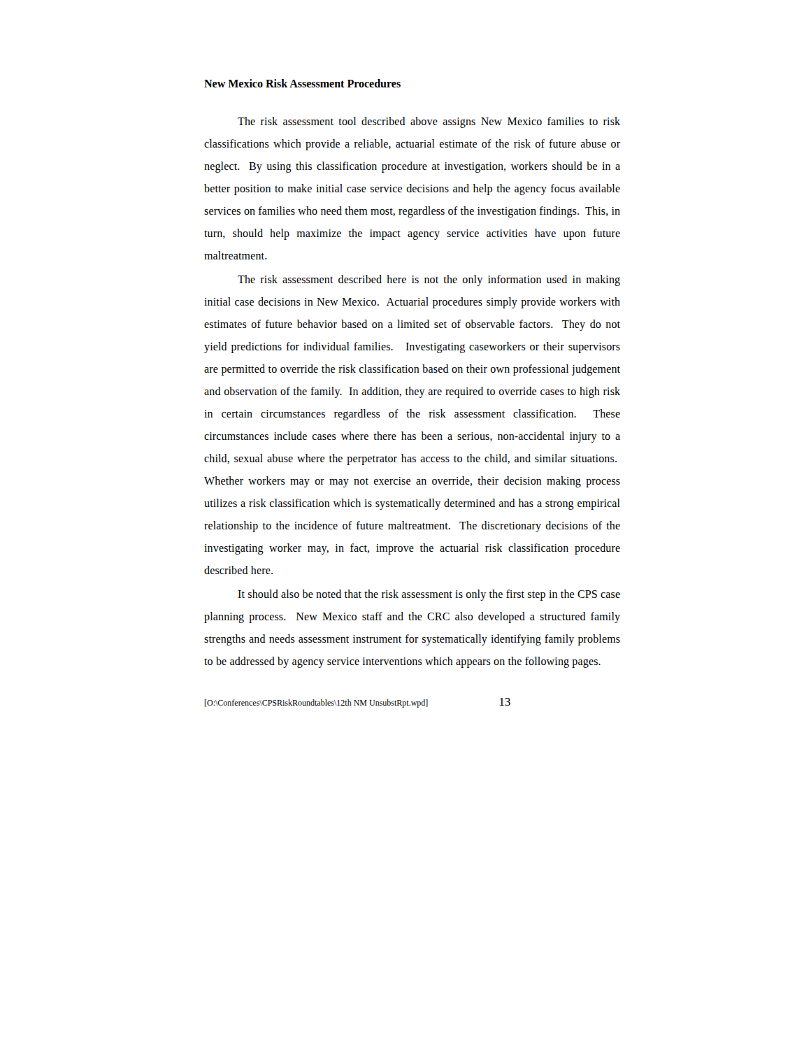New Mexico Risk Assessment Procedures
The risk assessment tool described above assigns New Mexico families to risk classifications which provide a reliable, actuarial estimate of the risk of future abuse or neglect. By using this classification procedure at investigation, workers should be in a better position to make initial case service decisions and help the agency focus available services on families who need them most, regardless of the investigation findings. This, in turn, should help maximize the impact agency service activities have upon future maltreatment.
The risk assessment described here is not the only information used in making initial case decisions in New Mexico. Actuarial procedures simply provide workers with estimates of future behavior based on a limited set of observable factors. They do not yield predictions for individual families. Investigating caseworkers or their supervisors are permitted to override the risk classification based on their own professional judgement and observation of the family. In addition, they are required to override cases to high risk in certain circumstances regardless of the risk assessment classification. These circumstances include cases where there has been a serious, non-accidental injury to a child, sexual abuse where the perpetrator has access to the child, and similar situations. Whether workers may or may not exercise an override, their decision making process utilizes a risk classification which is systematically determined and has a strong empirical relationship to the incidence of future maltreatment. The discretionary decisions of the investigating worker may, in fact, improve the actuarial risk classification procedure described here.
It should also be noted that the risk assessment is only the first step in the CPS case planning process. New Mexico staff and the CRC also developed a structured family strengths and needs assessment instrument for systematically identifying family problems to be addressed by agency service interventions which appears on the following pages.
[O:\Conferences\CPSRiskRoundtables\12th NM UnsubstRpt.wpd] 13